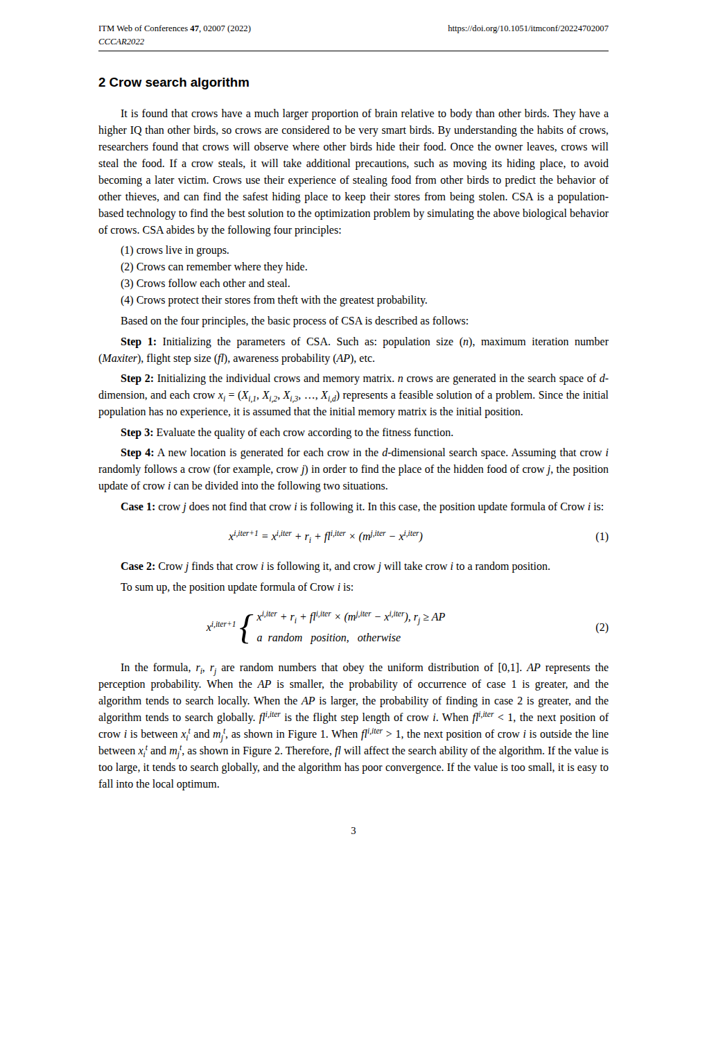ITM Web of Conferences 47, 02007 (2022)
CCCAR2022
https://doi.org/10.1051/itmconf/20224702007
2 Crow search algorithm
It is found that crows have a much larger proportion of brain relative to body than other birds. They have a higher IQ than other birds, so crows are considered to be very smart birds. By understanding the habits of crows, researchers found that crows will observe where other birds hide their food. Once the owner leaves, crows will steal the food. If a crow steals, it will take additional precautions, such as moving its hiding place, to avoid becoming a later victim. Crows use their experience of stealing food from other birds to predict the behavior of other thieves, and can find the safest hiding place to keep their stores from being stolen. CSA is a population-based technology to find the best solution to the optimization problem by simulating the above biological behavior of crows. CSA abides by the following four principles:
(1) crows live in groups.
(2) Crows can remember where they hide.
(3) Crows follow each other and steal.
(4) Crows protect their stores from theft with the greatest probability.
Based on the four principles, the basic process of CSA is described as follows:
Step 1: Initializing the parameters of CSA. Such as: population size (n), maximum iteration number (Maxiter), flight step size (fl), awareness probability (AP), etc.
Step 2: Initializing the individual crows and memory matrix. n crows are generated in the search space of d-dimension, and each crow xi = (Xi,1, Xi,2, Xi,3, …, Xi,d) represents a feasible solution of a problem. Since the initial population has no experience, it is assumed that the initial memory matrix is the initial position.
Step 3: Evaluate the quality of each crow according to the fitness function.
Step 4: A new location is generated for each crow in the d-dimensional search space. Assuming that crow i randomly follows a crow (for example, crow j) in order to find the place of the hidden food of crow j, the position update of crow i can be divided into the following two situations.
Case 1: crow j does not find that crow i is following it. In this case, the position update formula of Crow i is:
xi,iter+1 = xi,iter + ri + fli,iter × (mj,iter − xi,iter)
(1)
Case 2: Crow j finds that crow i is following it, and crow j will take crow i to a random position.
To sum up, the position update formula of Crow i is:
xi,iter+1 { xi,iter + ri + fli,iter × (mj,iter − xi,iter), rj ≥ AP a random position, otherwise
(2)
In the formula, ri, rj are random numbers that obey the uniform distribution of [0,1]. AP represents the perception probability. When the AP is smaller, the probability of occurrence of case 1 is greater, and the algorithm tends to search locally. When the AP is larger, the probability of finding in case 2 is greater, and the algorithm tends to search globally. fli,iter is the flight step length of crow i. When fli,iter < 1, the next position of crow i is between xit and mjt, as shown in Figure 1. When fli,iter > 1, the next position of crow i is outside the line between xit and mjt, as shown in Figure 2. Therefore, fl will affect the search ability of the algorithm. If the value is too large, it tends to search globally, and the algorithm has poor convergence. If the value is too small, it is easy to fall into the local optimum.
3